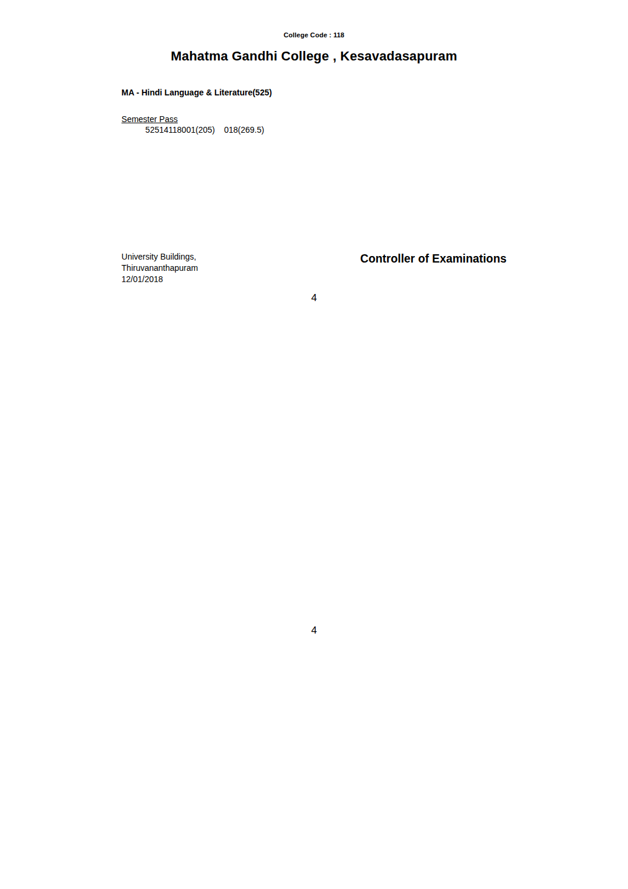College Code : 118
Mahatma Gandhi College , Kesavadasapuram
MA - Hindi Language & Literature(525)
Semester Pass
52514118001(205) 018(269.5)
University Buildings,
Thiruvananthapuram
12/01/2018
Controller of Examinations
4
4